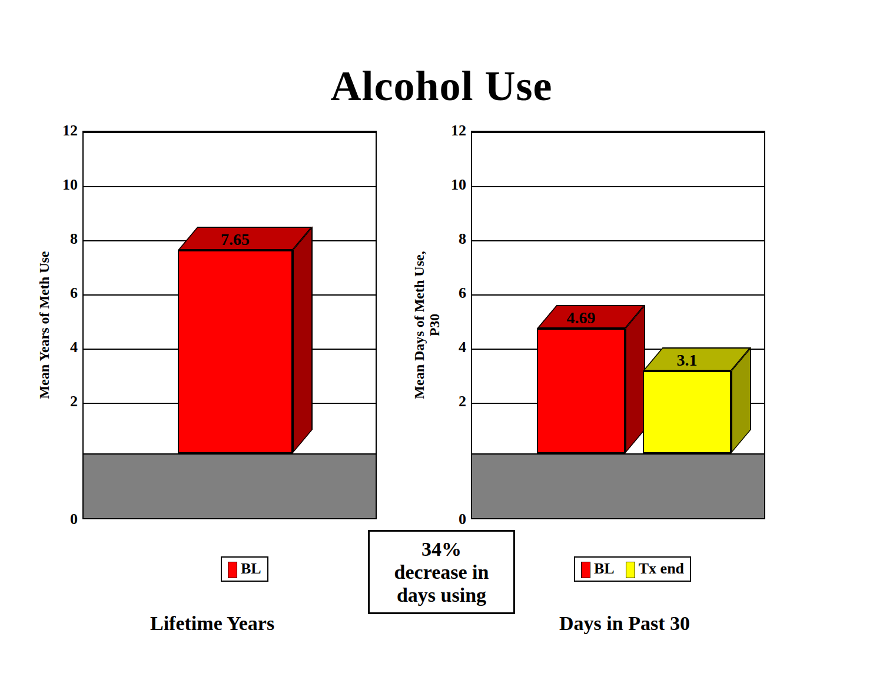Alcohol Use
7.65
12 10 8 6 4 2 0
Mean Years of Meth Use
4.69
3.1
12 10 8 6 4 2 0
Mean Days of Meth Use,
P30
BL
BL Tx end
Lifetime Years
Days in Past 30
34%
decrease in
days using